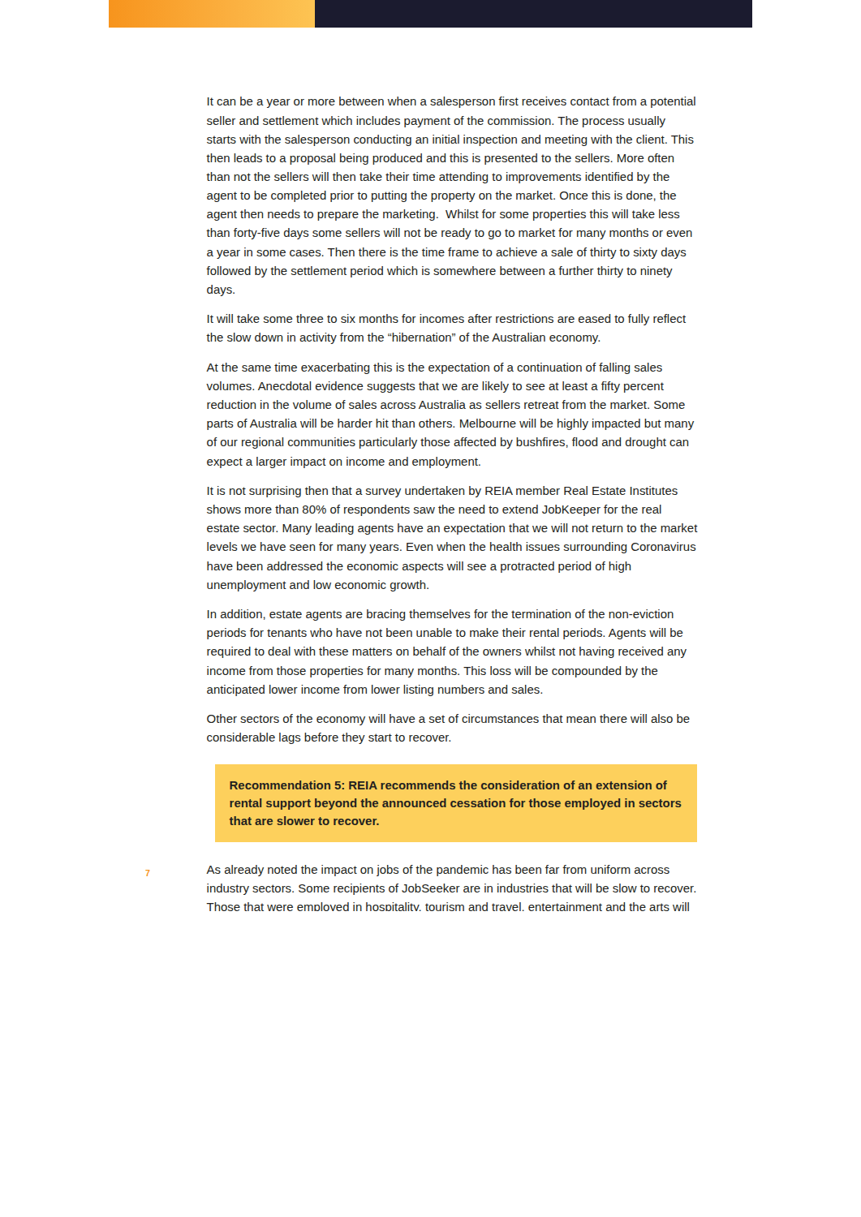It can be a year or more between when a salesperson first receives contact from a potential seller and settlement which includes payment of the commission. The process usually starts with the salesperson conducting an initial inspection and meeting with the client. This then leads to a proposal being produced and this is presented to the sellers. More often than not the sellers will then take their time attending to improvements identified by the agent to be completed prior to putting the property on the market. Once this is done, the agent then needs to prepare the marketing. Whilst for some properties this will take less than forty-five days some sellers will not be ready to go to market for many months or even a year in some cases. Then there is the time frame to achieve a sale of thirty to sixty days followed by the settlement period which is somewhere between a further thirty to ninety days.
It will take some three to six months for incomes after restrictions are eased to fully reflect the slow down in activity from the “hibernation” of the Australian economy.
At the same time exacerbating this is the expectation of a continuation of falling sales volumes. Anecdotal evidence suggests that we are likely to see at least a fifty percent reduction in the volume of sales across Australia as sellers retreat from the market. Some parts of Australia will be harder hit than others. Melbourne will be highly impacted but many of our regional communities particularly those affected by bushfires, flood and drought can expect a larger impact on income and employment.
It is not surprising then that a survey undertaken by REIA member Real Estate Institutes shows more than 80% of respondents saw the need to extend JobKeeper for the real estate sector. Many leading agents have an expectation that we will not return to the market levels we have seen for many years. Even when the health issues surrounding Coronavirus have been addressed the economic aspects will see a protracted period of high unemployment and low economic growth.
In addition, estate agents are bracing themselves for the termination of the non-eviction periods for tenants who have not been unable to make their rental periods. Agents will be required to deal with these matters on behalf of the owners whilst not having received any income from those properties for many months. This loss will be compounded by the anticipated lower income from lower listing numbers and sales.
Other sectors of the economy will have a set of circumstances that mean there will also be considerable lags before they start to recover.
Recommendation 5: REIA recommends the consideration of an extension of rental support beyond the announced cessation for those employed in sectors that are slower to recover.
As already noted the impact on jobs of the pandemic has been far from uniform across industry sectors. Some recipients of JobSeeker are in industries that will be slow to recover. Those that were employed in hospitality, tourism and travel, entertainment and the arts will continue to be impacted by ongoing restrictions on social distancing.
In the paper by the RBA’s Ms Ellis it is estimated that unemployment across the country will continue to increase over the rest of this year reaching at least 9% in all three scenarios and over 10% in the worst-case scenario with a reduction thereafter. Many industries will however be impacted by more.
The hospitality industry continues to be hit the hardest with a third of jobs in the accommodation and food services sector lost. The number of jobs in arts and recreation services has fallen by 27%. Jobs in the rental, hiring and real estate sector are down more than 13% and mining has lost 11% of jobs.
To enable those that are in disproportionately impacted sectors meet their financial commitments such as rent, extending JobSeeker would also minimise the flow on impacts.
7